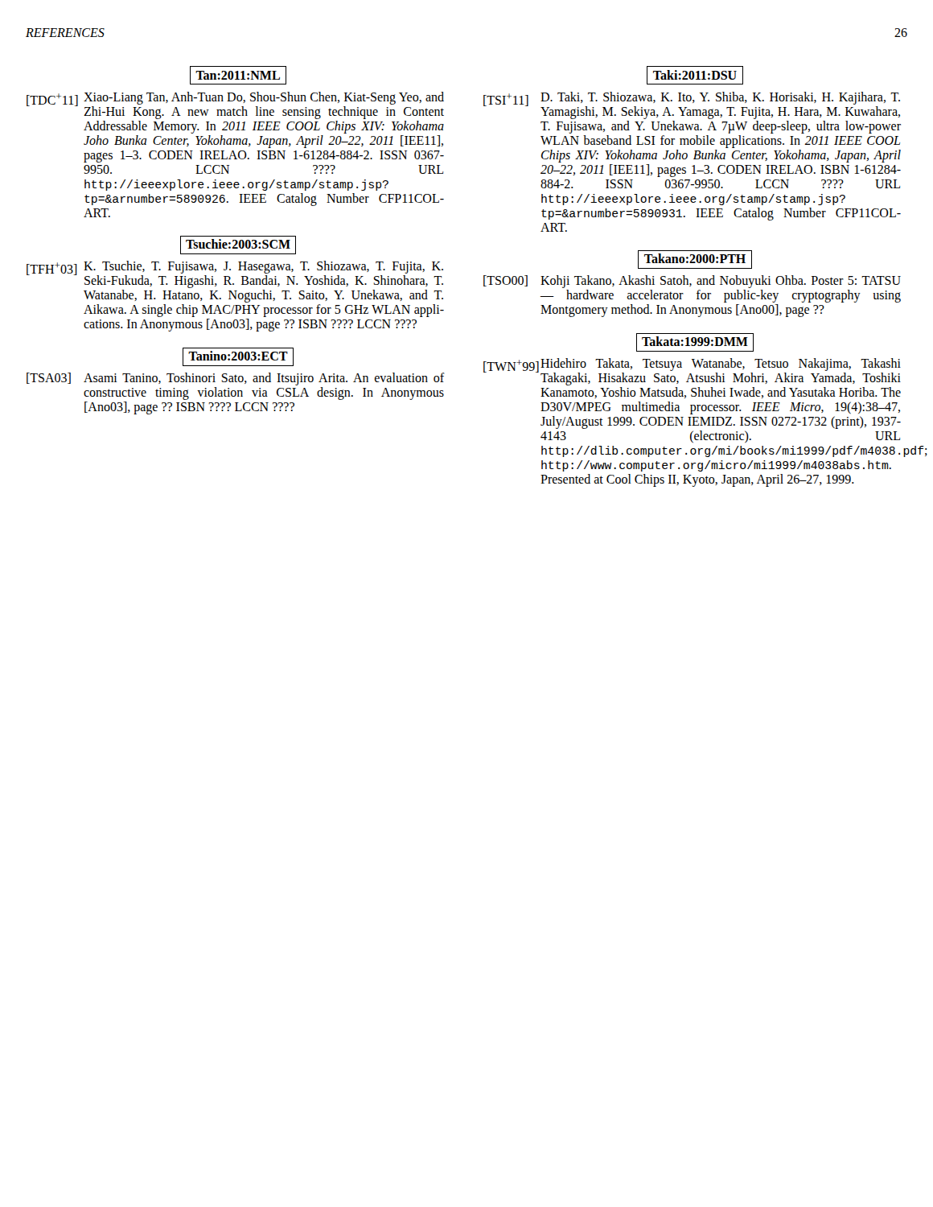REFERENCES 26
Tan:2011:NML
[TDC+11] Xiao-Liang Tan, Anh-Tuan Do, Shou-Shun Chen, Kiat-Seng Yeo, and Zhi-Hui Kong. A new match line sensing technique in Content Addressable Memory. In 2011 IEEE COOL Chips XIV: Yokohama Joho Bunka Center, Yokohama, Japan, April 20–22, 2011 [IEE11], pages 1–3. CODEN IRELAO. ISBN 1-61284-884-2. ISSN 0367-9950. LCCN ???? URL http://ieeexplore.ieee.org/stamp/stamp.jsp?tp=&arnumber=5890926. IEEE Catalog Number CFP11COL-ART.
Tsuchie:2003:SCM
[TFH+03] K. Tsuchie, T. Fujisawa, J. Hasegawa, T. Shiozawa, T. Fujita, K. Seki-Fukuda, T. Higashi, R. Bandai, N. Yoshida, K. Shinohara, T. Watanabe, H. Hatano, K. Noguchi, T. Saito, Y. Unekawa, and T. Aikawa. A single chip MAC/PHY processor for 5 GHz WLAN applications. In Anonymous [Ano03], page ?? ISBN ???? LCCN ????
Tanino:2003:ECT
[TSA03] Asami Tanino, Toshinori Sato, and Itsujiro Arita. An evaluation of constructive timing violation via CSLA design. In Anonymous [Ano03], page ?? ISBN ???? LCCN ????
Taki:2011:DSU
[TSI+11] D. Taki, T. Shiozawa, K. Ito, Y. Shiba, K. Horisaki, H. Kajihara, T. Yamagishi, M. Sekiya, A. Yamaga, T. Fujita, H. Hara, M. Kuwahara, T. Fujisawa, and Y. Unekawa. A 7µW deep-sleep, ultra low-power WLAN baseband LSI for mobile applications. In 2011 IEEE COOL Chips XIV: Yokohama Joho Bunka Center, Yokohama, Japan, April 20–22, 2011 [IEE11], pages 1–3. CODEN IRELAO. ISBN 1-61284-884-2. ISSN 0367-9950. LCCN ???? URL http://ieeexplore.ieee.org/stamp/stamp.jsp?tp=&arnumber=5890931. IEEE Catalog Number CFP11COL-ART.
Takano:2000:PTH
[TSO00] Kohji Takano, Akashi Satoh, and Nobuyuki Ohba. Poster 5: TATSU — hardware accelerator for public-key cryptography using Montgomery method. In Anonymous [Ano00], page ??
Takata:1999:DMM
[TWN+99] Hidehiro Takata, Tetsuya Watanabe, Tetsuo Nakajima, Takashi Takagaki, Hisakazu Sato, Atsushi Mohri, Akira Yamada, Toshiki Kanamoto, Yoshio Matsuda, Shuhei Iwade, and Yasutaka Horiba. The D30V/MPEG multimedia processor. IEEE Micro, 19(4):38–47, July/August 1999. CODEN IEMIDZ. ISSN 0272-1732 (print), 1937-4143 (electronic). URL http://dlib.computer.org/mi/books/mi1999/pdf/m4038.pdf; http://www.computer.org/micro/mi1999/m4038abs.htm. Presented at Cool Chips II, Kyoto, Japan, April 26–27, 1999.